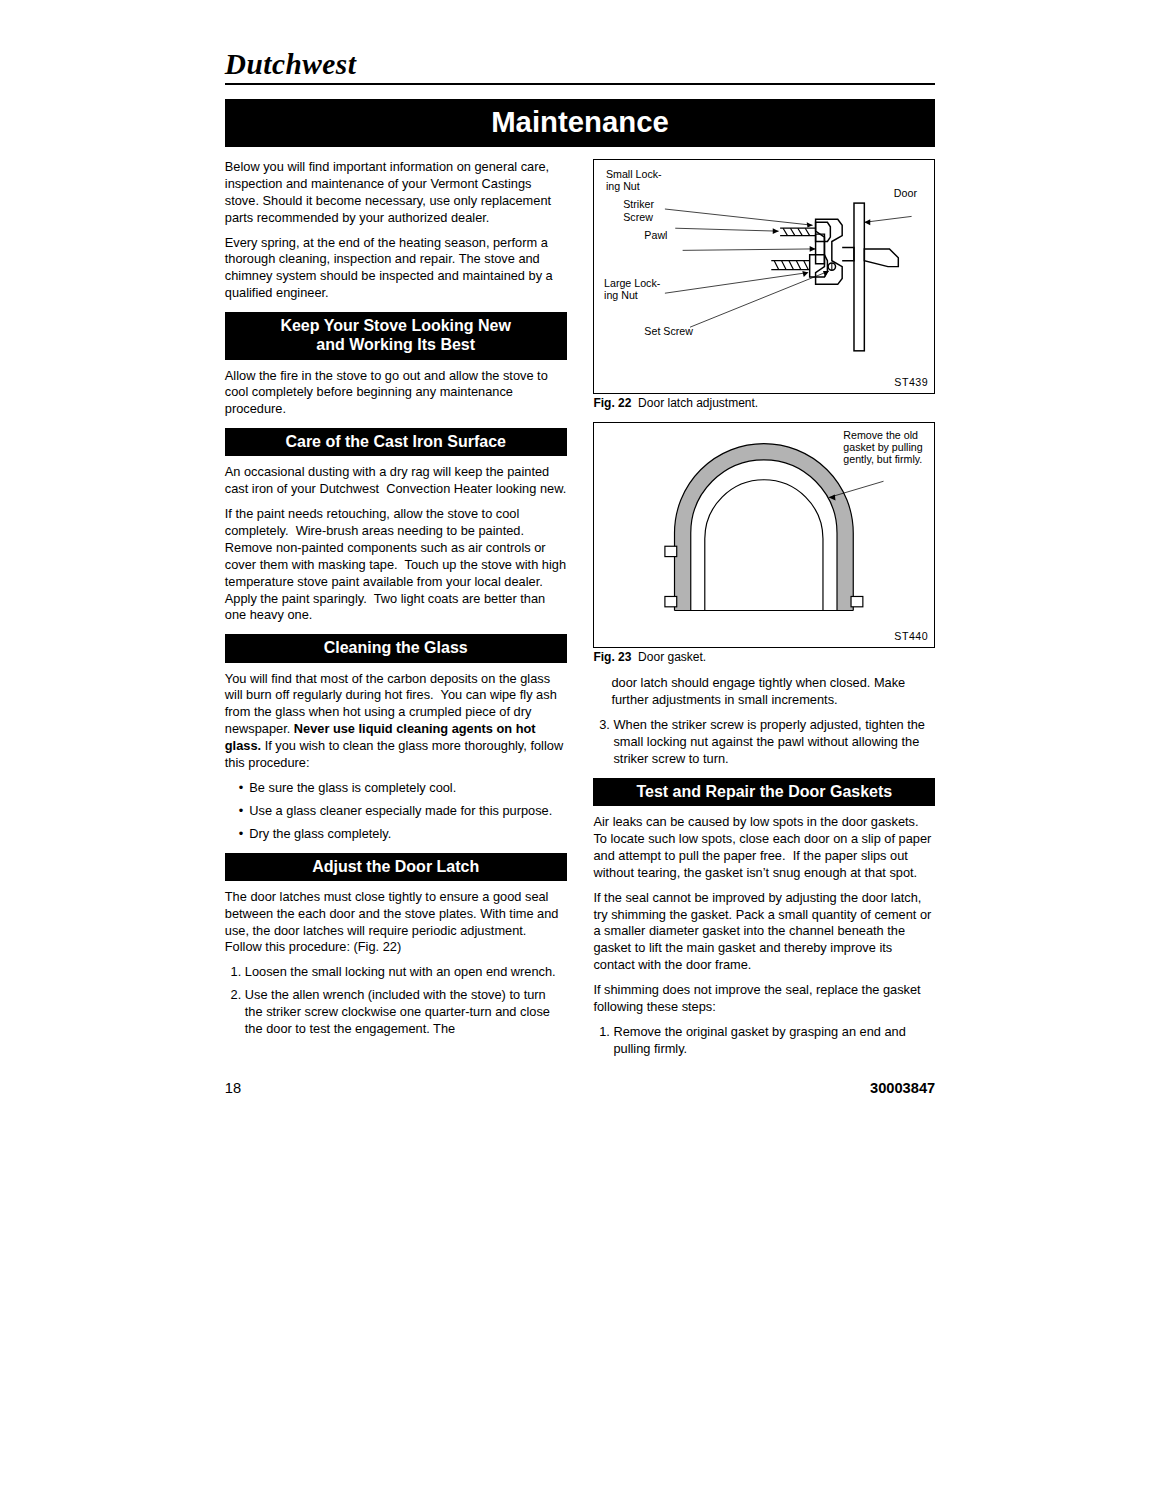Dutchwest
Maintenance
Below you will find important information on general care, inspection and maintenance of your Vermont Castings stove. Should it become necessary, use only replacement parts recommended by your authorized dealer.
Every spring, at the end of the heating season, perform a thorough cleaning, inspection and repair. The stove and chimney system should be inspected and maintained by a qualified engineer.
Keep Your Stove Looking New
and Working Its Best
Allow the fire in the stove to go out and allow the stove to cool completely before beginning any maintenance procedure.
Care of the Cast Iron Surface
An occasional dusting with a dry rag will keep the painted cast iron of your Dutchwest Convection Heater looking new.
If the paint needs retouching, allow the stove to cool completely. Wire-brush areas needing to be painted. Remove non-painted components such as air controls or cover them with masking tape. Touch up the stove with high temperature stove paint available from your local dealer. Apply the paint sparingly. Two light coats are better than one heavy one.
Cleaning the Glass
You will find that most of the carbon deposits on the glass will burn off regularly during hot fires. You can wipe fly ash from the glass when hot using a crumpled piece of dry newspaper. Never use liquid cleaning agents on hot glass. If you wish to clean the glass more thoroughly, follow this procedure:
Be sure the glass is completely cool.
Use a glass cleaner especially made for this purpose.
Dry the glass completely.
Adjust the Door Latch
The door latches must close tightly to ensure a good seal between the each door and the stove plates. With time and use, the door latches will require periodic adjustment. Follow this procedure: (Fig. 22)
Loosen the small locking nut with an open end wrench.
Use the allen wrench (included with the stove) to turn the striker screw clockwise one quarter-turn and close the door to test the engagement. The
Small Lock-
ing Nut
Striker
Screw
Pawl
Large Lock-
ing Nut
Set Screw
Door
ST439
Fig. 22 Door latch adjustment.
Remove the old
gasket by pulling
gently, but firmly.
ST440
Fig. 23 Door gasket.
door latch should engage tightly when closed. Make further adjustments in small increments.
When the striker screw is properly adjusted, tighten the small locking nut against the pawl without allowing the striker screw to turn.
Test and Repair the Door Gaskets
Air leaks can be caused by low spots in the door gaskets. To locate such low spots, close each door on a slip of paper and attempt to pull the paper free. If the paper slips out without tearing, the gasket isn’t snug enough at that spot.
If the seal cannot be improved by adjusting the door latch, try shimming the gasket. Pack a small quantity of cement or a smaller diameter gasket into the channel beneath the gasket to lift the main gasket and thereby improve its contact with the door frame.
If shimming does not improve the seal, replace the gasket following these steps:
Remove the original gasket by grasping an end and pulling firmly.
18
30003847